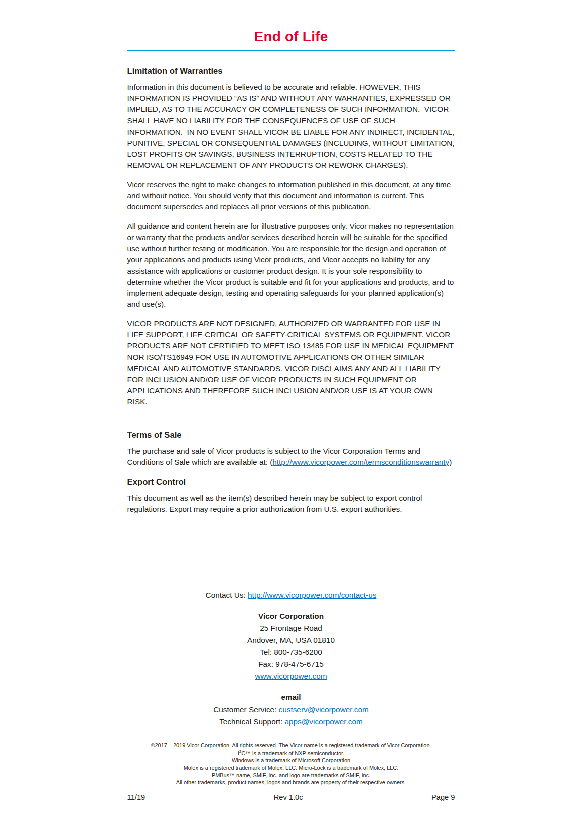End of Life
Limitation of Warranties
Information in this document is believed to be accurate and reliable. HOWEVER, THIS INFORMATION IS PROVIDED “AS IS” AND WITHOUT ANY WARRANTIES, EXPRESSED OR IMPLIED, AS TO THE ACCURACY OR COMPLETENESS OF SUCH INFORMATION. VICOR SHALL HAVE NO LIABILITY FOR THE CONSEQUENCES OF USE OF SUCH INFORMATION. IN NO EVENT SHALL VICOR BE LIABLE FOR ANY INDIRECT, INCIDENTAL, PUNITIVE, SPECIAL OR CONSEQUENTIAL DAMAGES (INCLUDING, WITHOUT LIMITATION, LOST PROFITS OR SAVINGS, BUSINESS INTERRUPTION, COSTS RELATED TO THE REMOVAL OR REPLACEMENT OF ANY PRODUCTS OR REWORK CHARGES).
Vicor reserves the right to make changes to information published in this document, at any time and without notice. You should verify that this document and information is current. This document supersedes and replaces all prior versions of this publication.
All guidance and content herein are for illustrative purposes only. Vicor makes no representation or warranty that the products and/or services described herein will be suitable for the specified use without further testing or modification. You are responsible for the design and operation of your applications and products using Vicor products, and Vicor accepts no liability for any assistance with applications or customer product design. It is your sole responsibility to determine whether the Vicor product is suitable and fit for your applications and products, and to implement adequate design, testing and operating safeguards for your planned application(s) and use(s).
VICOR PRODUCTS ARE NOT DESIGNED, AUTHORIZED OR WARRANTED FOR USE IN LIFE SUPPORT, LIFE-CRITICAL OR SAFETY-CRITICAL SYSTEMS OR EQUIPMENT. VICOR PRODUCTS ARE NOT CERTIFIED TO MEET ISO 13485 FOR USE IN MEDICAL EQUIPMENT NOR ISO/TS16949 FOR USE IN AUTOMOTIVE APPLICATIONS OR OTHER SIMILAR MEDICAL AND AUTOMOTIVE STANDARDS. VICOR DISCLAIMS ANY AND ALL LIABILITY FOR INCLUSION AND/OR USE OF VICOR PRODUCTS IN SUCH EQUIPMENT OR APPLICATIONS AND THEREFORE SUCH INCLUSION AND/OR USE IS AT YOUR OWN RISK.
Terms of Sale
The purchase and sale of Vicor products is subject to the Vicor Corporation Terms and Conditions of Sale which are available at: (http://www.vicorpower.com/termsconditionswarranty)
Export Control
This document as well as the item(s) described herein may be subject to export control regulations. Export may require a prior authorization from U.S. export authorities.
Contact Us: http://www.vicorpower.com/contact-us
Vicor Corporation
25 Frontage Road
Andover, MA, USA 01810
Tel: 800-735-6200
Fax: 978-475-6715
www.vicorpower.com
email
Customer Service: custserv@vicorpower.com
Technical Support: apps@vicorpower.com
©2017 – 2019 Vicor Corporation. All rights reserved. The Vicor name is a registered trademark of Vicor Corporation.
I2C™ is a trademark of NXP semiconductor.
Windows is a trademark of Microsoft Corporation
Molex is a registered trademark of Molex, LLC. Micro-Lock is a trademark of Molex, LLC.
PMBus™ name, SMIF, Inc. and logo are trademarks of SMIF, Inc.
All other trademarks, product names, logos and brands are property of their respective owners.
11/19
Rev 1.0c
Page 9